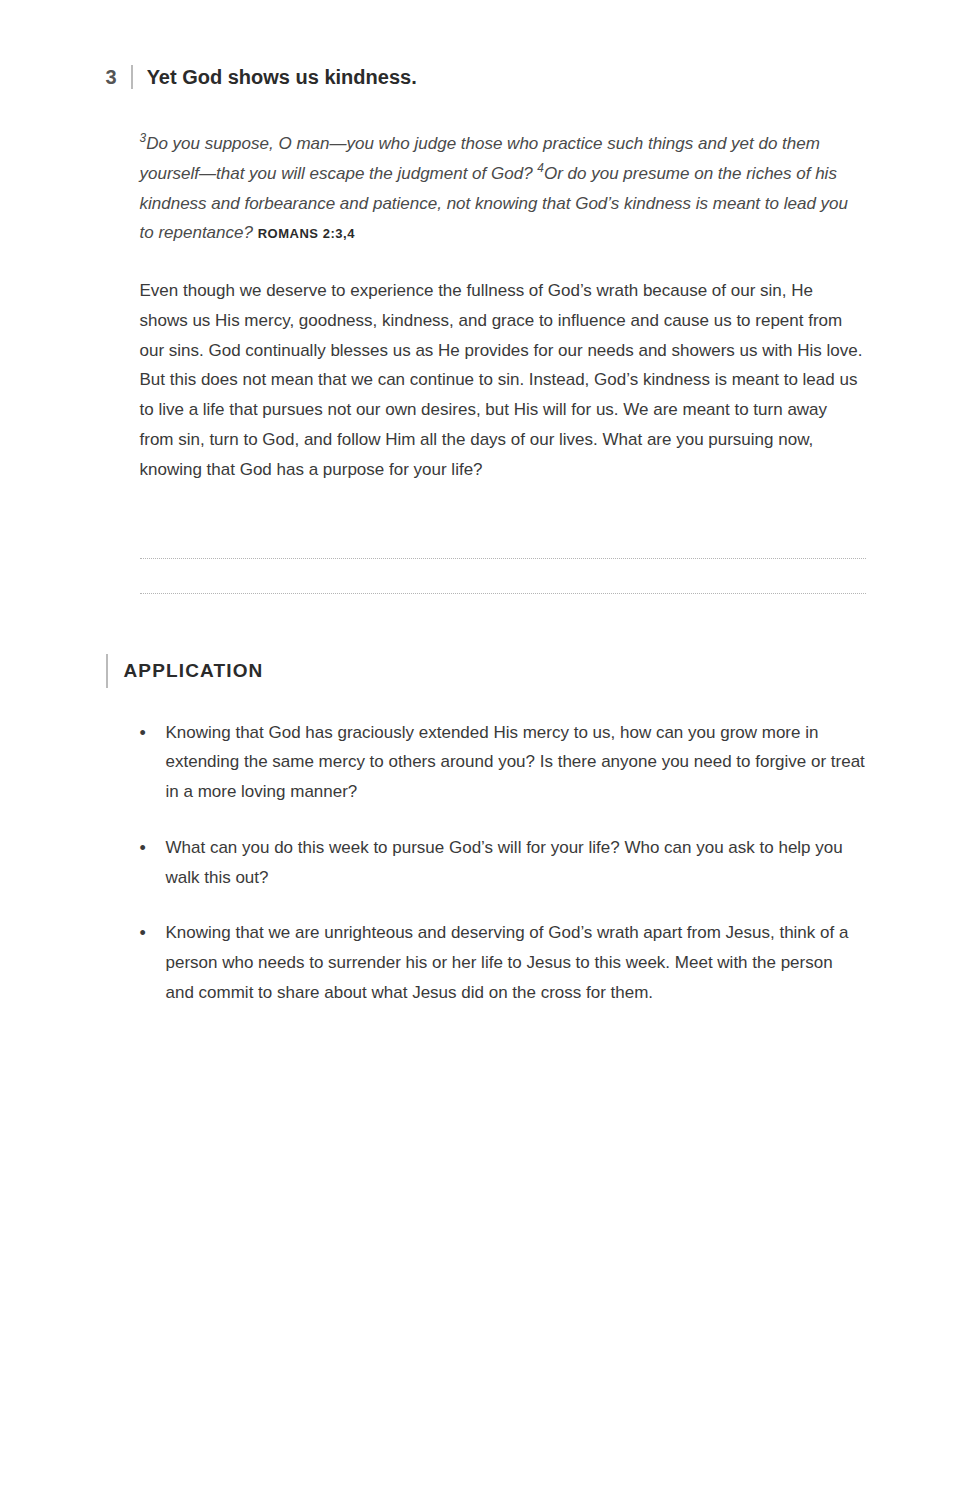3 Yet God shows us kindness.
3Do you suppose, O man—you who judge those who practice such things and yet do them yourself—that you will escape the judgment of God? 4Or do you presume on the riches of his kindness and forbearance and patience, not knowing that God’s kindness is meant to lead you to repentance? ROMANS 2:3,4
Even though we deserve to experience the fullness of God’s wrath because of our sin, He shows us His mercy, goodness, kindness, and grace to influence and cause us to repent from our sins. God continually blesses us as He provides for our needs and showers us with His love. But this does not mean that we can continue to sin. Instead, God’s kindness is meant to lead us to live a life that pursues not our own desires, but His will for us. We are meant to turn away from sin, turn to God, and follow Him all the days of our lives. What are you pursuing now, knowing that God has a purpose for your life?
APPLICATION
Knowing that God has graciously extended His mercy to us, how can you grow more in extending the same mercy to others around you? Is there anyone you need to forgive or treat in a more loving manner?
What can you do this week to pursue God’s will for your life? Who can you ask to help you walk this out?
Knowing that we are unrighteous and deserving of God’s wrath apart from Jesus, think of a person who needs to surrender his or her life to Jesus to this week. Meet with the person and commit to share about what Jesus did on the cross for them.